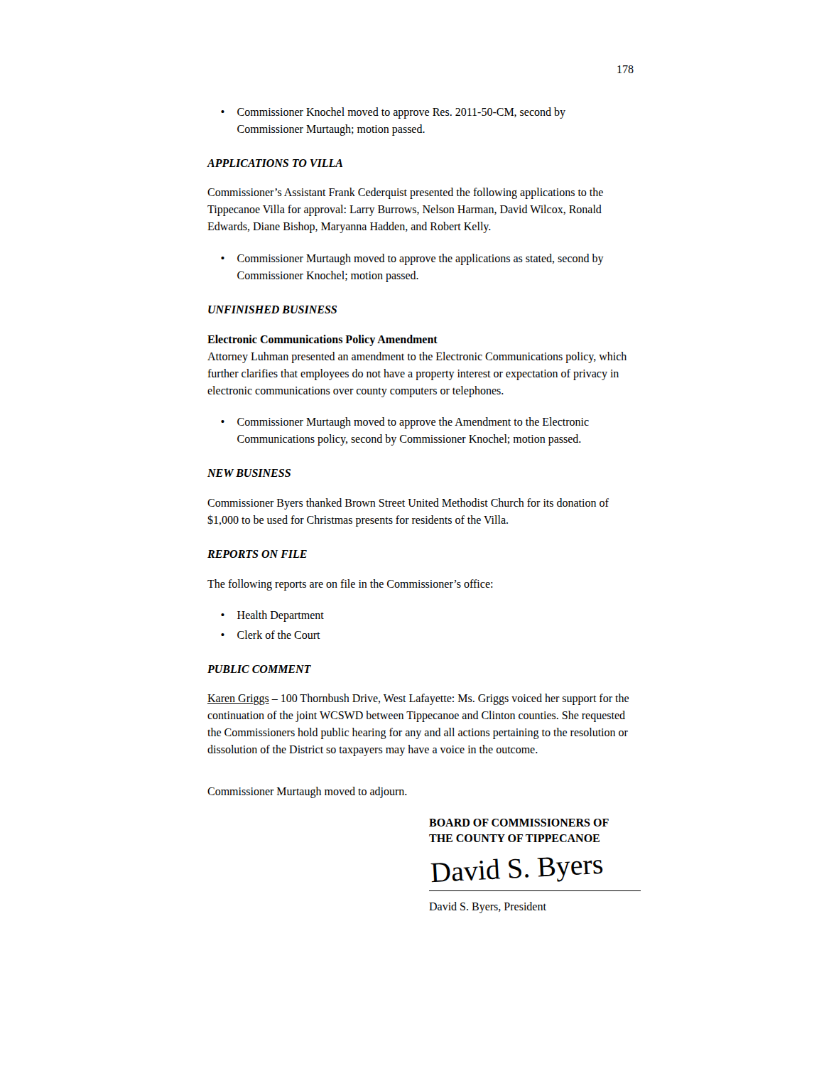178
Commissioner Knochel moved to approve Res. 2011-50-CM, second by Commissioner Murtaugh; motion passed.
APPLICATIONS TO VILLA
Commissioner’s Assistant Frank Cederquist presented the following applications to the Tippecanoe Villa for approval: Larry Burrows, Nelson Harman, David Wilcox, Ronald Edwards, Diane Bishop, Maryanna Hadden, and Robert Kelly.
Commissioner Murtaugh moved to approve the applications as stated, second by Commissioner Knochel; motion passed.
UNFINISHED BUSINESS
Electronic Communications Policy Amendment
Attorney Luhman presented an amendment to the Electronic Communications policy, which further clarifies that employees do not have a property interest or expectation of privacy in electronic communications over county computers or telephones.
Commissioner Murtaugh moved to approve the Amendment to the Electronic Communications policy, second by Commissioner Knochel; motion passed.
NEW BUSINESS
Commissioner Byers thanked Brown Street United Methodist Church for its donation of $1,000 to be used for Christmas presents for residents of the Villa.
REPORTS ON FILE
The following reports are on file in the Commissioner’s office:
Health Department
Clerk of the Court
PUBLIC COMMENT
Karen Griggs – 100 Thornbush Drive, West Lafayette: Ms. Griggs voiced her support for the continuation of the joint WCSWD between Tippecanoe and Clinton counties. She requested the Commissioners hold public hearing for any and all actions pertaining to the resolution or dissolution of the District so taxpayers may have a voice in the outcome.
Commissioner Murtaugh moved to adjourn.
BOARD OF COMMISSIONERS OF
THE COUNTY OF TIPPECANOE
David S. Byers
David S. Byers, President